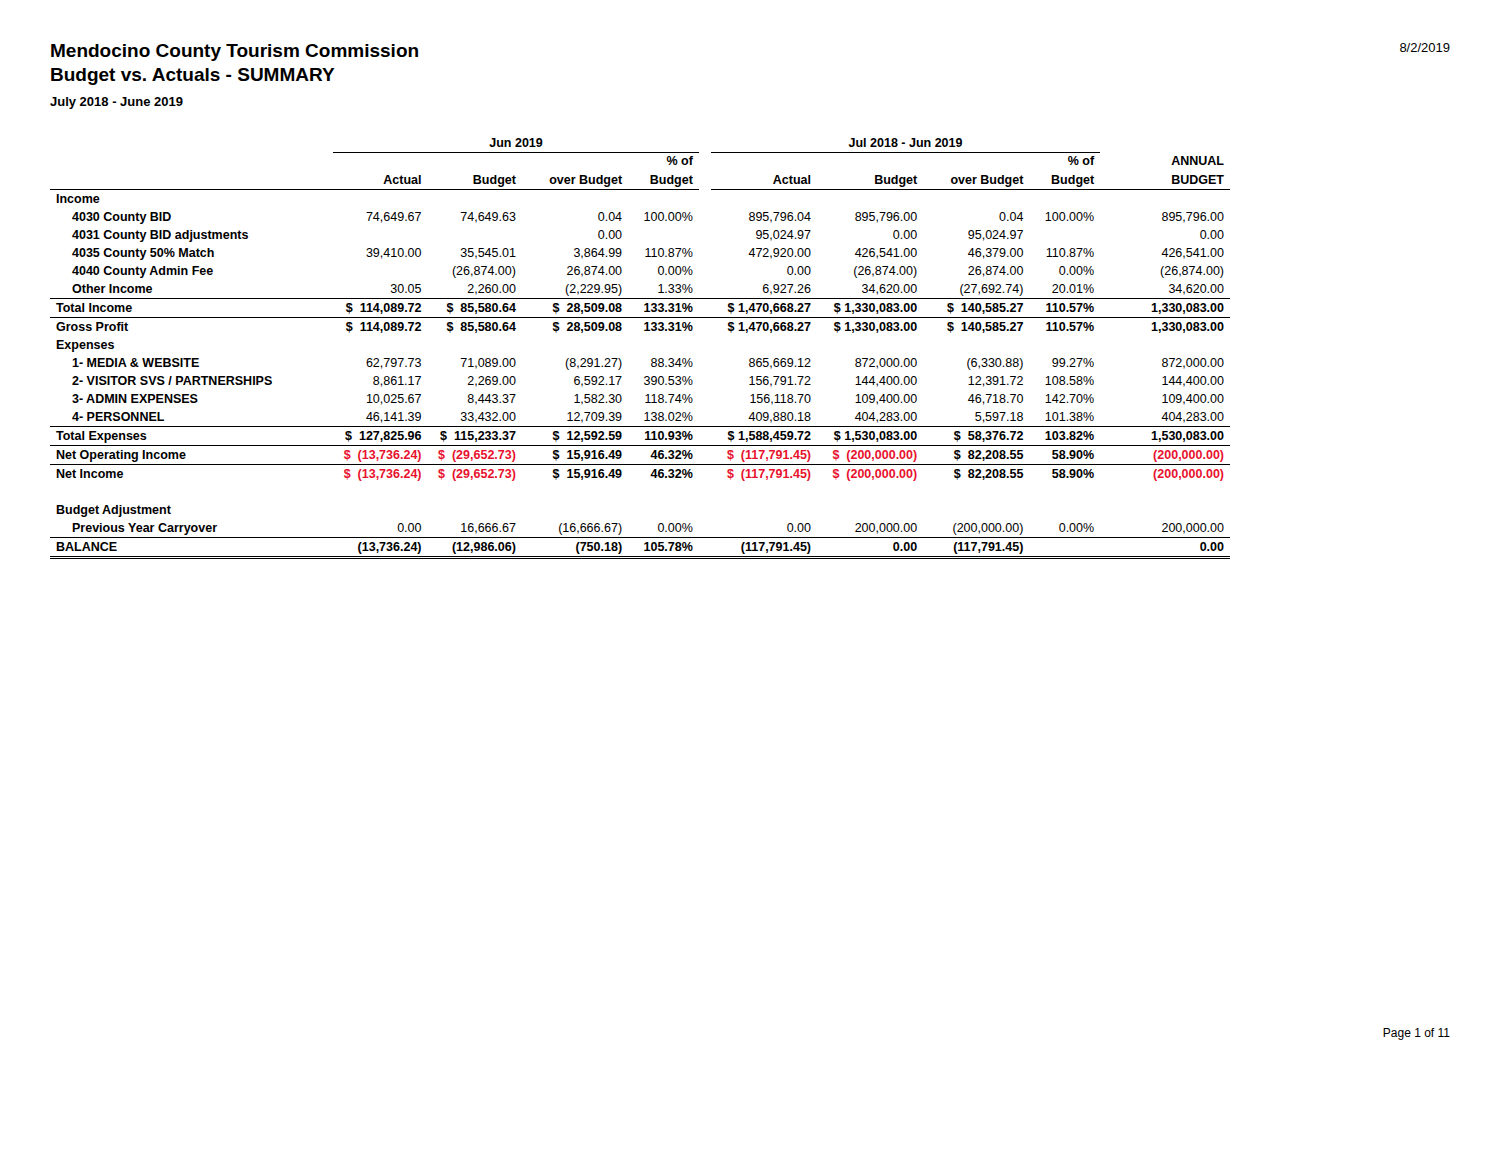8/2/2019
Mendocino County Tourism Commission
Budget vs. Actuals - SUMMARY
July 2018 - June 2019
| | Jun 2019 | | Jul 2018 - Jun 2019 | |
| --- | --- | --- | --- | --- |
| | | | | % of | | | | | % of | ANNUAL |
| | Actual | Budget | over Budget | Budget | | Actual | Budget | over Budget | Budget | BUDGET |
| Income | |
| 4030 County BID | 74,649.67 | 74,649.63 | 0.04 | 100.00% | | 895,796.04 | 895,796.00 | 0.04 | 100.00% | 895,796.00 |
| 4031 County BID adjustments | | | 0.00 | | | 95,024.97 | 0.00 | 95,024.97 | | 0.00 |
| 4035 County 50% Match | 39,410.00 | 35,545.01 | 3,864.99 | 110.87% | | 472,920.00 | 426,541.00 | 46,379.00 | 110.87% | 426,541.00 |
| 4040 County Admin Fee | | (26,874.00) | 26,874.00 | 0.00% | | 0.00 | (26,874.00) | 26,874.00 | 0.00% | (26,874.00) |
| Other Income | 30.05 | 2,260.00 | (2,229.95) | 1.33% | | 6,927.26 | 34,620.00 | (27,692.74) | 20.01% | 34,620.00 |
| Total Income | $ 114,089.72 | $ 85,580.64 | $ 28,509.08 | 133.31% | | $ 1,470,668.27 | $ 1,330,083.00 | $ 140,585.27 | 110.57% | 1,330,083.00 |
| Gross Profit | $ 114,089.72 | $ 85,580.64 | $ 28,509.08 | 133.31% | | $ 1,470,668.27 | $ 1,330,083.00 | $ 140,585.27 | 110.57% | 1,330,083.00 |
| Expenses | |
| 1- MEDIA & WEBSITE | 62,797.73 | 71,089.00 | (8,291.27) | 88.34% | | 865,669.12 | 872,000.00 | (6,330.88) | 99.27% | 872,000.00 |
| 2- VISITOR SVS / PARTNERSHIPS | 8,861.17 | 2,269.00 | 6,592.17 | 390.53% | | 156,791.72 | 144,400.00 | 12,391.72 | 108.58% | 144,400.00 |
| 3- ADMIN EXPENSES | 10,025.67 | 8,443.37 | 1,582.30 | 118.74% | | 156,118.70 | 109,400.00 | 46,718.70 | 142.70% | 109,400.00 |
| 4- PERSONNEL | 46,141.39 | 33,432.00 | 12,709.39 | 138.02% | | 409,880.18 | 404,283.00 | 5,597.18 | 101.38% | 404,283.00 |
| Total Expenses | $ 127,825.96 | $ 115,233.37 | $ 12,592.59 | 110.93% | | $ 1,588,459.72 | $ 1,530,083.00 | $ 58,376.72 | 103.82% | 1,530,083.00 |
| Net Operating Income | $ (13,736.24) | $ (29,652.73) | $ 15,916.49 | 46.32% | | $ (117,791.45) | $ (200,000.00) | $ 82,208.55 | 58.90% | (200,000.00) |
| Net Income | $ (13,736.24) | $ (29,652.73) | $ 15,916.49 | 46.32% | | $ (117,791.45) | $ (200,000.00) | $ 82,208.55 | 58.90% | (200,000.00) |
| Budget Adjustment | |
| Previous Year Carryover | 0.00 | 16,666.67 | (16,666.67) | 0.00% | | 0.00 | 200,000.00 | (200,000.00) | 0.00% | 200,000.00 |
| BALANCE | (13,736.24) | (12,986.06) | (750.18) | 105.78% | | (117,791.45) | 0.00 | (117,791.45) | | 0.00 |
Page 1 of 11